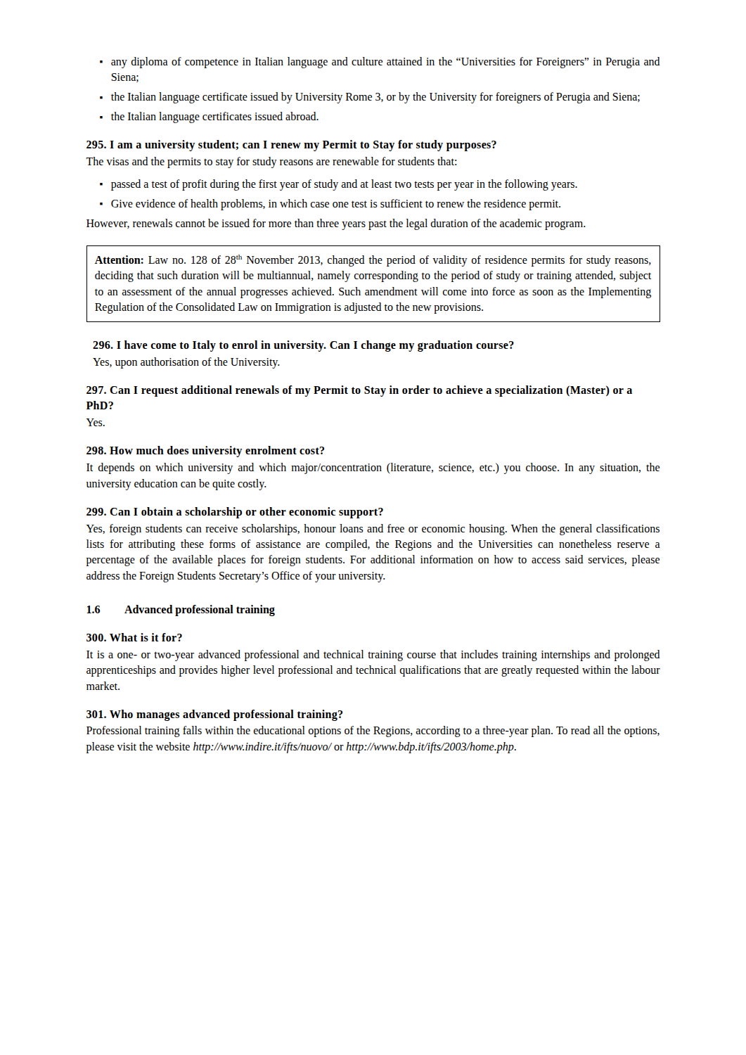any diploma of competence in Italian language and culture attained in the “Universities for Foreigners” in Perugia and Siena;
the Italian language certificate issued by University Rome 3, or by the University for foreigners of Perugia and Siena;
the Italian language certificates issued abroad.
295. I am a university student; can I renew my Permit to Stay for study purposes?
The visas and the permits to stay for study reasons are renewable for students that:
passed a test of profit during the first year of study and at least two tests per year in the following years.
Give evidence of health problems, in which case one test is sufficient to renew the residence permit.
However, renewals cannot be issued for more than three years past the legal duration of the academic program.
Attention: Law no. 128 of 28th November 2013, changed the period of validity of residence permits for study reasons, deciding that such duration will be multiannual, namely corresponding to the period of study or training attended, subject to an assessment of the annual progresses achieved. Such amendment will come into force as soon as the Implementing Regulation of the Consolidated Law on Immigration is adjusted to the new provisions.
296. I have come to Italy to enrol in university. Can I change my graduation course?
Yes, upon authorisation of the University.
297. Can I request additional renewals of my Permit to Stay in order to achieve a specialization (Master) or a PhD?
Yes.
298. How much does university enrolment cost?
It depends on which university and which major/concentration (literature, science, etc.) you choose. In any situation, the university education can be quite costly.
299. Can I obtain a scholarship or other economic support?
Yes, foreign students can receive scholarships, honour loans and free or economic housing. When the general classifications lists for attributing these forms of assistance are compiled, the Regions and the Universities can nonetheless reserve a percentage of the available places for foreign students. For additional information on how to access said services, please address the Foreign Students Secretary’s Office of your university.
1.6 Advanced professional training
300. What is it for?
It is a one- or two-year advanced professional and technical training course that includes training internships and prolonged apprenticeships and provides higher level professional and technical qualifications that are greatly requested within the labour market.
301. Who manages advanced professional training?
Professional training falls within the educational options of the Regions, according to a three-year plan. To read all the options, please visit the website http://www.indire.it/ifts/nuovo/ or http://www.bdp.it/ifts/2003/home.php.